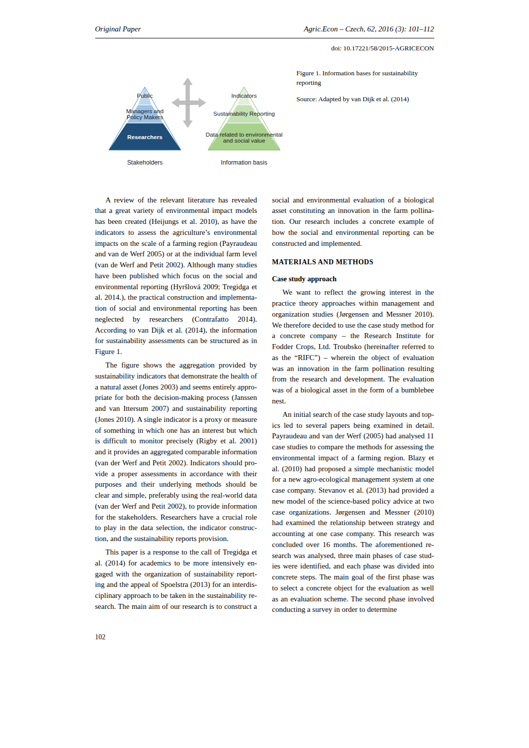Original Paper Agric.Econ – Czech, 62, 2016 (3): 101–112
doi: 10.17221/58/2015-AGRICECON
Public Managers and Policy Makers Researchers Indicators Sustainability Reporting Data related to environmental and social value Stakeholders Information basis
Figure 1. Information bases for sustainability reporting
Source: Adapted by van Dijk et al. (2014)
A review of the relevant literature has revealed that a great variety of environmental impact models has been created (Heijungs et al. 2010), as have the indicators to assess the agriculture’s environmental impacts on the scale of a farming region (Payraudeau and van de Werf 2005) or at the individual farm level (van de Werf and Petit 2002). Although many studies have been published which focus on the social and environmental reporting (Hyršlová 2009; Tregidga et al. 2014.), the practical construction and implementation of social and environmental reporting has been neglected by researchers (Contrafatto 2014). According to van Dijk et al. (2014), the information for sustainability assessments can be structured as in Figure 1.
The figure shows the aggregation provided by sustainability indicators that demonstrate the health of a natural asset (Jones 2003) and seems entirely appropriate for both the decision-making process (Janssen and van Ittersum 2007) and sustainability reporting (Jones 2010). A single indicator is a proxy or measure of something in which one has an interest but which is difficult to monitor precisely (Rigby et al. 2001) and it provides an aggregated comparable information (van der Werf and Petit 2002). Indicators should provide a proper assessments in accordance with their purposes and their underlying methods should be clear and simple, preferably using the real-world data (van der Werf and Petit 2002), to provide information for the stakeholders. Researchers have a crucial role to play in the data selection, the indicator construction, and the sustainability reports provision.
This paper is a response to the call of Tregidga et al. (2014) for academics to be more intensively engaged with the organization of sustainability reporting and the appeal of Spoelstra (2013) for an interdisciplinary approach to be taken in the sustainability research. The main aim of our research is to construct a social and environmental evaluation of a biological asset constituting an innovation in the farm pollination. Our research includes a concrete example of how the social and environmental reporting can be constructed and implemented.
Materials and methods
Case study approach
We want to reflect the growing interest in the practice theory approaches within management and organization studies (Jørgensen and Messner 2010). We therefore decided to use the case study method for a concrete company – the Research Institute for Fodder Crops, Ltd. Troubsko (hereinafter referred to as the “RIFC”) – wherein the object of evaluation was an innovation in the farm pollination resulting from the research and development. The evaluation was of a biological asset in the form of a bumblebee nest.
An initial search of the case study layouts and topics led to several papers being examined in detail. Payraudeau and van der Werf (2005) had analysed 11 case studies to compare the methods for assessing the environmental impact of a farming region. Blazy et al. (2010) had proposed a simple mechanistic model for a new agro-ecological management system at one case company. Stevanov et al. (2013) had provided a new model of the science-based policy advice at two case organizations. Jørgensen and Messner (2010) had examined the relationship between strategy and accounting at one case company. This research was concluded over 16 months. The aforementioned research was analysed, three main phases of case studies were identified, and each phase was divided into concrete steps. The main goal of the first phase was to select a concrete object for the evaluation as well as an evaluation scheme. The second phase involved conducting a survey in order to determine
102